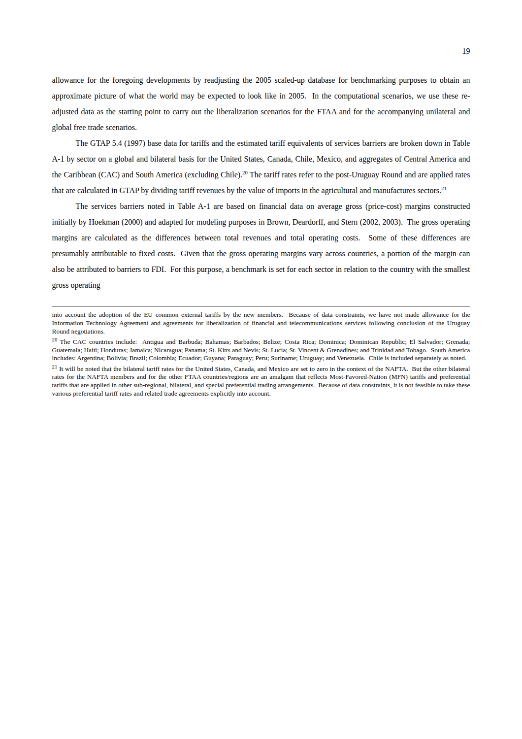19
allowance for the foregoing developments by readjusting the 2005 scaled-up database for benchmarking purposes to obtain an approximate picture of what the world may be expected to look like in 2005. In the computational scenarios, we use these re-adjusted data as the starting point to carry out the liberalization scenarios for the FTAA and for the accompanying unilateral and global free trade scenarios.
The GTAP 5.4 (1997) base data for tariffs and the estimated tariff equivalents of services barriers are broken down in Table A-1 by sector on a global and bilateral basis for the United States, Canada, Chile, Mexico, and aggregates of Central America and the Caribbean (CAC) and South America (excluding Chile).20 The tariff rates refer to the post-Uruguay Round and are applied rates that are calculated in GTAP by dividing tariff revenues by the value of imports in the agricultural and manufactures sectors.21
The services barriers noted in Table A-1 are based on financial data on average gross (price-cost) margins constructed initially by Hoekman (2000) and adapted for modeling purposes in Brown, Deardorff, and Stern (2002, 2003). The gross operating margins are calculated as the differences between total revenues and total operating costs. Some of these differences are presumably attributable to fixed costs. Given that the gross operating margins vary across countries, a portion of the margin can also be attributed to barriers to FDI. For this purpose, a benchmark is set for each sector in relation to the country with the smallest gross operating
into account the adoption of the EU common external tariffs by the new members. Because of data constraints, we have not made allowance for the Information Technology Agreement and agreements for liberalization of financial and telecommunications services following conclusion of the Uruguay Round negotiations.
20 The CAC countries include: Antigua and Barbuda; Bahamas; Barbados; Belize; Costa Rica; Dominica; Dominican Republic; El Salvador; Grenada; Guatemala; Haiti; Honduras; Jamaica; Nicaragua; Panama; St. Kitts and Nevis; St. Lucia; St. Vincent & Grenadines; and Trinidad and Tobago. South America includes: Argentina; Bolivia; Brazil; Colombia; Ecuador; Guyana; Paraguay; Peru; Suriname; Uruguay; and Venezuela. Chile is included separately as noted.
21 It will be noted that the bilateral tariff rates for the United States, Canada, and Mexico are set to zero in the context of the NAFTA. But the other bilateral rates for the NAFTA members and for the other FTAA countries/regions are an amalgam that reflects Most-Favored-Nation (MFN) tariffs and preferential tariffs that are applied in other sub-regional, bilateral, and special preferential trading arrangements. Because of data constraints, it is not feasible to take these various preferential tariff rates and related trade agreements explicitly into account.